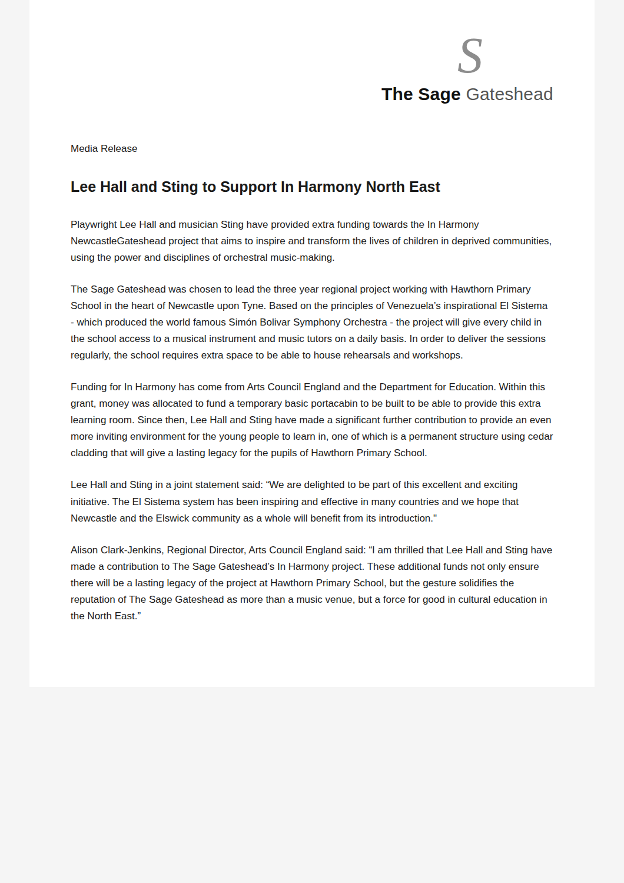S
The Sage Gateshead
Media Release
Lee Hall and Sting to Support In Harmony North East
Playwright Lee Hall and musician Sting have provided extra funding towards the In Harmony NewcastleGateshead project that aims to inspire and transform the lives of children in deprived communities, using the power and disciplines of orchestral music-making.
The Sage Gateshead was chosen to lead the three year regional project working with Hawthorn Primary School in the heart of Newcastle upon Tyne. Based on the principles of Venezuela’s inspirational El Sistema - which produced the world famous Simón Bolivar Symphony Orchestra - the project will give every child in the school access to a musical instrument and music tutors on a daily basis. In order to deliver the sessions regularly, the school requires extra space to be able to house rehearsals and workshops.
Funding for In Harmony has come from Arts Council England and the Department for Education. Within this grant, money was allocated to fund a temporary basic portacabin to be built to be able to provide this extra learning room. Since then, Lee Hall and Sting have made a significant further contribution to provide an even more inviting environment for the young people to learn in, one of which is a permanent structure using cedar cladding that will give a lasting legacy for the pupils of Hawthorn Primary School.
Lee Hall and Sting in a joint statement said: “We are delighted to be part of this excellent and exciting initiative. The El Sistema system has been inspiring and effective in many countries and we hope that Newcastle and the Elswick community as a whole will benefit from its introduction."
Alison Clark-Jenkins, Regional Director, Arts Council England said: “I am thrilled that Lee Hall and Sting have made a contribution to The Sage Gateshead’s In Harmony project. These additional funds not only ensure there will be a lasting legacy of the project at Hawthorn Primary School, but the gesture solidifies the reputation of The Sage Gateshead as more than a music venue, but a force for good in cultural education in the North East.”